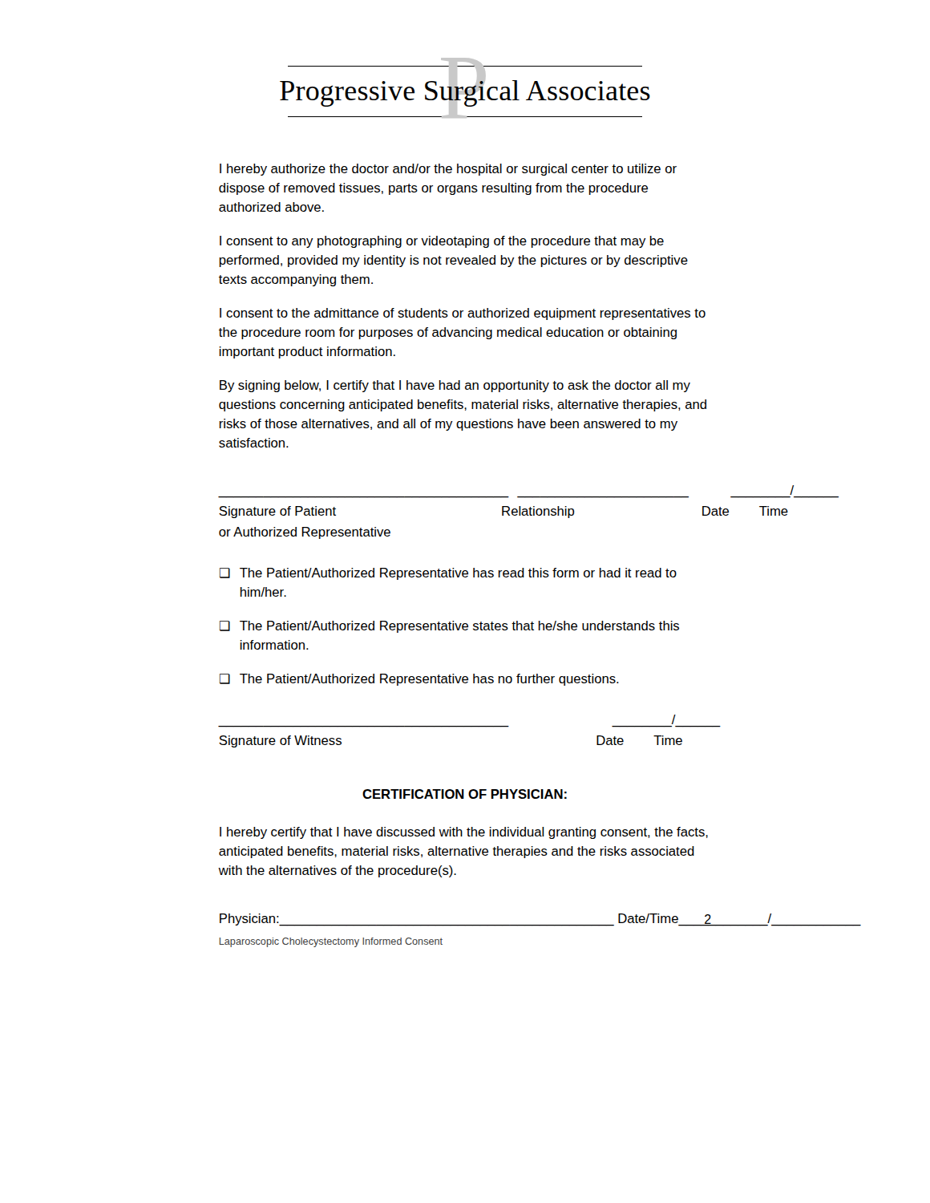P Progressive Surgical Associates
I hereby authorize the doctor and/or the hospital or surgical center to utilize or dispose of removed tissues, parts or organs resulting from the procedure authorized above.
I consent to any photographing or videotaping of the procedure that may be performed, provided my identity is not revealed by the pictures or by descriptive texts accompanying them.
I consent to the admittance of students or authorized equipment representatives to the procedure room for purposes of advancing medical education or obtaining important product information.
By signing below, I certify that I have had an opportunity to ask the doctor all my questions concerning anticipated benefits, material risks, alternative therapies, and risks of those alternatives, and all of my questions have been answered to my satisfaction.
_______________________________________ _______________________ ________/______
Signature of Patient Relationship Date Time
or Authorized Representative
The Patient/Authorized Representative has read this form or had it read to him/her.
The Patient/Authorized Representative states that he/she understands this information.
The Patient/Authorized Representative has no further questions.
_______________________________________ ________/______
Signature of Witness Date Time
CERTIFICATION OF PHYSICIAN:
I hereby certify that I have discussed with the individual granting consent, the facts, anticipated benefits, material risks, alternative therapies and the risks associated with the alternatives of the procedure(s).
Physician:_____________________________________________ Date/Time____________/____________
2
Laparoscopic Cholecystectomy Informed Consent